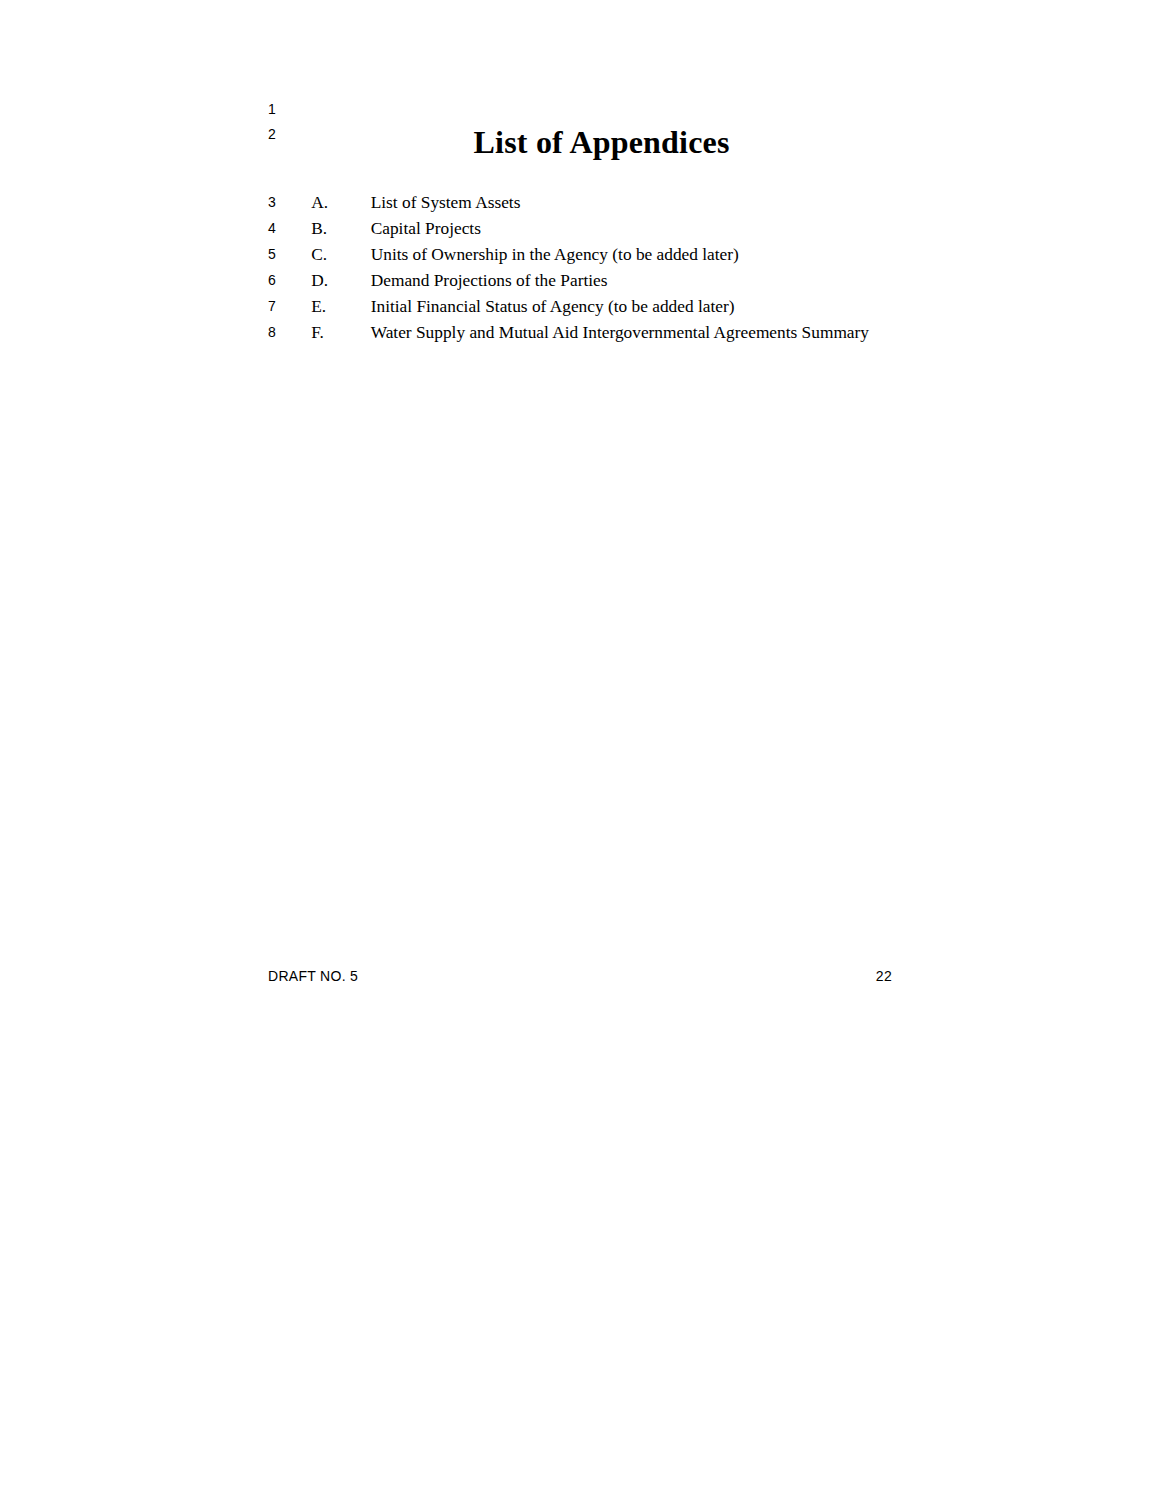1
2
List of Appendices
3
A. List of System Assets
4
B. Capital Projects
5
C. Units of Ownership in the Agency (to be added later)
6
D. Demand Projections of the Parties
7
E. Initial Financial Status of Agency (to be added later)
8
F. Water Supply and Mutual Aid Intergovernmental Agreements Summary
DRAFT NO. 5
22